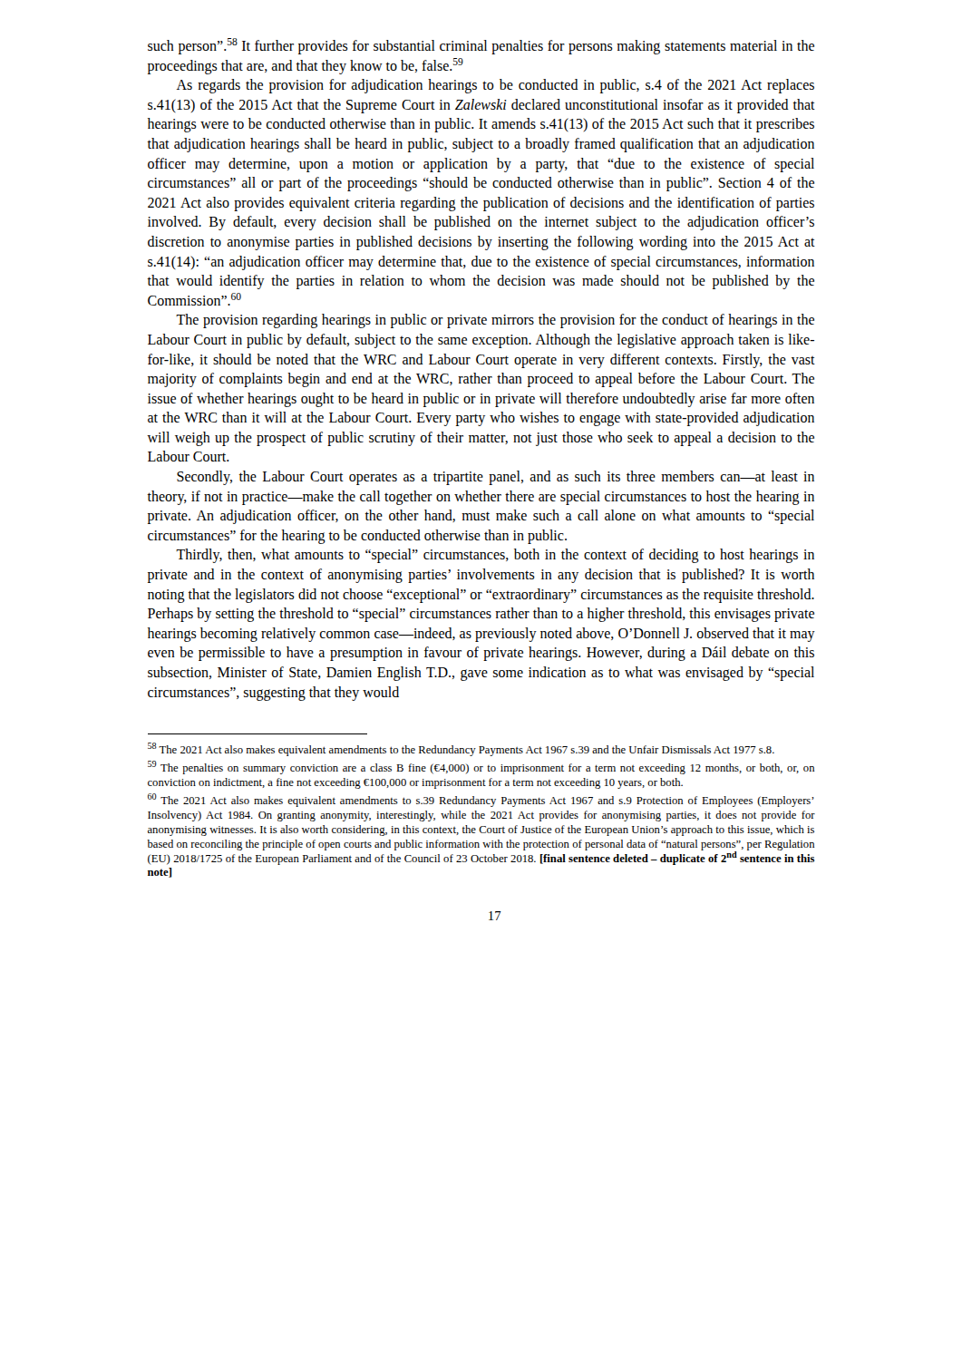such person”.58 It further provides for substantial criminal penalties for persons making statements material in the proceedings that are, and that they know to be, false.59
As regards the provision for adjudication hearings to be conducted in public, s.4 of the 2021 Act replaces s.41(13) of the 2015 Act that the Supreme Court in Zalewski declared unconstitutional insofar as it provided that hearings were to be conducted otherwise than in public. It amends s.41(13) of the 2015 Act such that it prescribes that adjudication hearings shall be heard in public, subject to a broadly framed qualification that an adjudication officer may determine, upon a motion or application by a party, that “due to the existence of special circumstances” all or part of the proceedings “should be conducted otherwise than in public”. Section 4 of the 2021 Act also provides equivalent criteria regarding the publication of decisions and the identification of parties involved. By default, every decision shall be published on the internet subject to the adjudication officer’s discretion to anonymise parties in published decisions by inserting the following wording into the 2015 Act at s.41(14): “an adjudication officer may determine that, due to the existence of special circumstances, information that would identify the parties in relation to whom the decision was made should not be published by the Commission”.60
The provision regarding hearings in public or private mirrors the provision for the conduct of hearings in the Labour Court in public by default, subject to the same exception. Although the legislative approach taken is like-for-like, it should be noted that the WRC and Labour Court operate in very different contexts. Firstly, the vast majority of complaints begin and end at the WRC, rather than proceed to appeal before the Labour Court. The issue of whether hearings ought to be heard in public or in private will therefore undoubtedly arise far more often at the WRC than it will at the Labour Court. Every party who wishes to engage with state-provided adjudication will weigh up the prospect of public scrutiny of their matter, not just those who seek to appeal a decision to the Labour Court.
Secondly, the Labour Court operates as a tripartite panel, and as such its three members can—at least in theory, if not in practice—make the call together on whether there are special circumstances to host the hearing in private. An adjudication officer, on the other hand, must make such a call alone on what amounts to “special circumstances” for the hearing to be conducted otherwise than in public.
Thirdly, then, what amounts to “special” circumstances, both in the context of deciding to host hearings in private and in the context of anonymising parties’ involvements in any decision that is published? It is worth noting that the legislators did not choose “exceptional” or “extraordinary” circumstances as the requisite threshold. Perhaps by setting the threshold to “special” circumstances rather than to a higher threshold, this envisages private hearings becoming relatively common case—indeed, as previously noted above, O’Donnell J. observed that it may even be permissible to have a presumption in favour of private hearings. However, during a Dáil debate on this subsection, Minister of State, Damien English T.D., gave some indication as to what was envisaged by “special circumstances”, suggesting that they would
58 The 2021 Act also makes equivalent amendments to the Redundancy Payments Act 1967 s.39 and the Unfair Dismissals Act 1977 s.8.
59 The penalties on summary conviction are a class B fine (€4,000) or to imprisonment for a term not exceeding 12 months, or both, or, on conviction on indictment, a fine not exceeding €100,000 or imprisonment for a term not exceeding 10 years, or both.
60 The 2021 Act also makes equivalent amendments to s.39 Redundancy Payments Act 1967 and s.9 Protection of Employees (Employers’ Insolvency) Act 1984. On granting anonymity, interestingly, while the 2021 Act provides for anonymising parties, it does not provide for anonymising witnesses. It is also worth considering, in this context, the Court of Justice of the European Union’s approach to this issue, which is based on reconciling the principle of open courts and public information with the protection of personal data of “natural persons”, per Regulation (EU) 2018/1725 of the European Parliament and of the Council of 23 October 2018. [final sentence deleted – duplicate of 2nd sentence in this note]
17